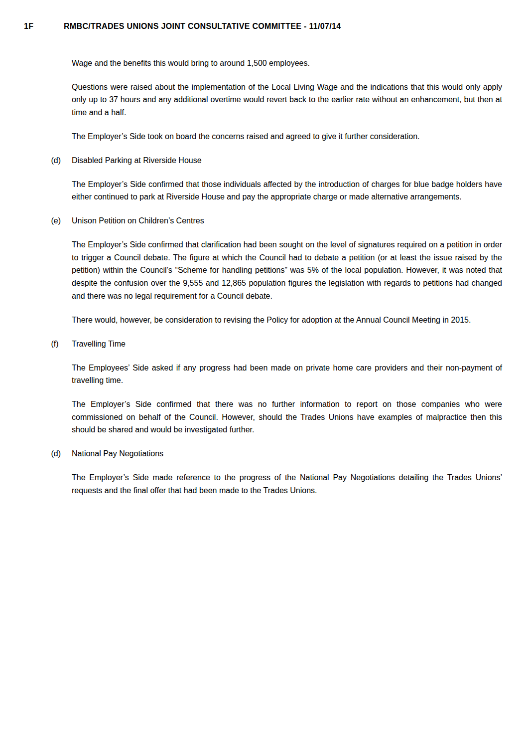1FRMBC/TRADES UNIONS JOINT CONSULTATIVE COMMITTEE - 11/07/14
Wage and the benefits this would bring to around 1,500 employees.
Questions were raised about the implementation of the Local Living Wage and the indications that this would only apply only up to 37 hours and any additional overtime would revert back to the earlier rate without an enhancement, but then at time and a half.
The Employer’s Side took on board the concerns raised and agreed to give it further consideration.
(d) Disabled Parking at Riverside House
The Employer’s Side confirmed that those individuals affected by the introduction of charges for blue badge holders have either continued to park at Riverside House and pay the appropriate charge or made alternative arrangements.
(e) Unison Petition on Children’s Centres
The Employer’s Side confirmed that clarification had been sought on the level of signatures required on a petition in order to trigger a Council debate. The figure at which the Council had to debate a petition (or at least the issue raised by the petition) within the Council’s “Scheme for handling petitions” was 5% of the local population. However, it was noted that despite the confusion over the 9,555 and 12,865 population figures the legislation with regards to petitions had changed and there was no legal requirement for a Council debate.
There would, however, be consideration to revising the Policy for adoption at the Annual Council Meeting in 2015.
(f) Travelling Time
The Employees’ Side asked if any progress had been made on private home care providers and their non-payment of travelling time.
The Employer’s Side confirmed that there was no further information to report on those companies who were commissioned on behalf of the Council. However, should the Trades Unions have examples of malpractice then this should be shared and would be investigated further.
(d) National Pay Negotiations
The Employer’s Side made reference to the progress of the National Pay Negotiations detailing the Trades Unions’ requests and the final offer that had been made to the Trades Unions.